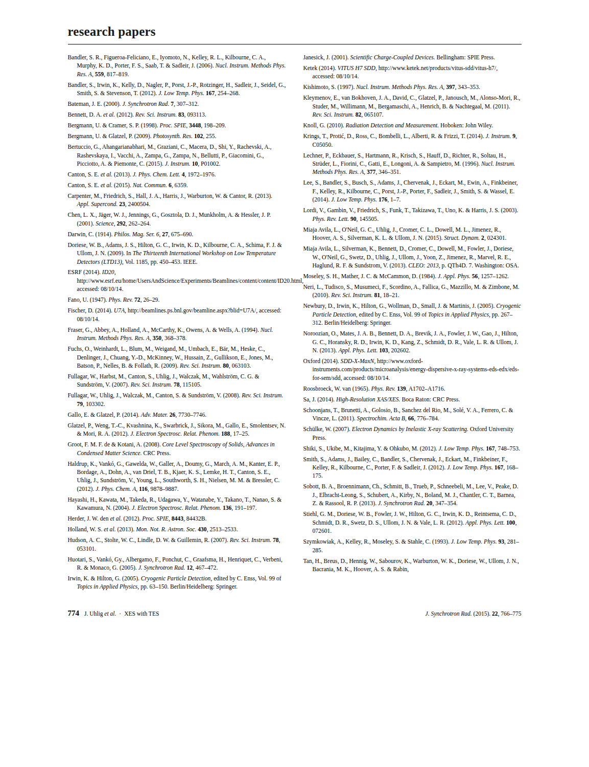research papers
Bandler, S. R., Figueroa-Feliciano, E., Iyomoto, N., Kelley, R. L., Kilbourne, C. A., Murphy, K. D., Porter, F. S., Saab, T. & Sadleir, J. (2006). Nucl. Instrum. Methods Phys. Res. A, 559, 817–819.
Bandler, S., Irwin, K., Kelly, D., Nagler, P., Porst, J.-P., Rotzinger, H., Sadleir, J., Seidel, G., Smith, S. & Stevenson, T. (2012). J. Low Temp. Phys. 167, 254–268.
Bateman, J. E. (2000). J. Synchrotron Rad. 7, 307–312.
Bennett, D. A. et al. (2012). Rev. Sci. Instrum. 83, 093113.
Bergmann, U. & Cramer, S. P. (1998). Proc. SPIE, 3448, 198–209.
Bergmann, U. & Glatzel, P. (2009). Photosynth. Res. 102, 255.
Bertuccio, G., Ahangarianabhari, M., Graziani, C., Macera, D., Shi, Y., Rachevski, A., Rashevskaya, I., Vacchi, A., Zampa, G., Zampa, N., Bellutti, P., Giacomini, G., Picciotto, A. & Piemonte, C. (2015). J. Instrum. 10, P01002.
Canton, S. E. et al. (2013). J. Phys. Chem. Lett. 4, 1972–1976.
Canton, S. E. et al. (2015). Nat. Commun. 6, 6359.
Carpenter, M., Friedrich, S., Hall, J. A., Harris, J., Warburton, W. & Cantor, R. (2013). Appl. Supercond. 23, 2400504.
Chen, L. X., Jäger, W. J., Jennings, G., Gosztola, D. J., Munkholm, A. & Hessler, J. P. (2001). Science, 292, 262–264.
Darwin, C. (1914). Philos. Mag. Ser. 6, 27, 675–690.
Doriese, W. B., Adams, J. S., Hilton, G. C., Irwin, K. D., Kilbourne, C. A., Schima, F. J. & Ullom, J. N. (2009). In The Thirteenth International Workshop on Low Temperature Detectors (LTD13), Vol. 1185, pp. 450–453. IEEE.
ESRF (2014). ID20, http://www.esrf.eu/home/UsersAndScience/Experiments/Beamlines/content/content/ID20.html, accessed: 08/10/14.
Fano, U. (1947). Phys. Rev. 72, 26–29.
Fischer, D. (2014). U7A, http://beamlines.ps.bnl.gov/beamline.aspx?blid=U7A/, accessed: 08/10/14.
Fraser, G., Abbey, A., Holland, A., McCarthy, K., Owens, A. & Wells, A. (1994). Nucl. Instrum. Methods Phys. Res. A, 350, 368–378.
Fuchs, O., Weinhardt, L., Blum, M., Weigand, M., Umbach, E., Bär, M., Heske, C., Denlinger, J., Chuang, Y.-D., McKinney, W., Hussain, Z., Gullikson, E., Jones, M., Batson, P., Nelles, B. & Follath, R. (2009). Rev. Sci. Instrum. 80, 063103.
Fullagar, W., Harbst, M., Canton, S., Uhlig, J., Walczak, M., Wahlström, C. G. & Sundström, V. (2007). Rev. Sci. Instrum. 78, 115105.
Fullagar, W., Uhlig, J., Walczak, M., Canton, S. & Sundström, V. (2008). Rev. Sci. Instrum. 79, 103302.
Gallo, E. & Glatzel, P. (2014). Adv. Mater. 26, 7730–7746.
Glatzel, P., Weng, T.-C., Kvashnina, K., Swarbrick, J., Sikora, M., Gallo, E., Smolentsev, N. & Mori, R. A. (2012). J. Electron Spectrosc. Relat. Phenom. 188, 17–25.
Groot, F. M. F. de & Kotani, A. (2008). Core Level Spectroscopy of Solids, Advances in Condensed Matter Science. CRC Press.
Haldrup, K., Vankó, G., Gawelda, W., Galler, A., Doumy, G., March, A. M., Kanter, E. P., Bordage, A., Dohn, A., van Driel, T. B., Kjaer, K. S., Lemke, H. T., Canton, S. E., Uhlig, J., Sundström, V., Young, L., Southworth, S. H., Nielsen, M. M. & Bressler, C. (2012). J. Phys. Chem. A, 116, 9878–9887.
Hayashi, H., Kawata, M., Takeda, R., Udagawa, Y., Watanabe, Y., Takano, T., Nanao, S. & Kawamura, N. (2004). J. Electron Spectrosc. Relat. Phenom. 136, 191–197.
Herder, J. W. den et al. (2012). Proc. SPIE, 8443, 84432B.
Holland, W. S. et al. (2013). Mon. Not. R. Astron. Soc. 430, 2513–2533.
Hudson, A. C., Stolte, W. C., Lindle, D. W. & Guillemin, R. (2007). Rev. Sci. Instrum. 78, 053101.
Huotari, S., Vankó, Gy., Albergamo, F., Ponchut, C., Graafsma, H., Henriquet, C., Verbeni, R. & Monaco, G. (2005). J. Synchrotron Rad. 12, 467–472.
Irwin, K. & Hilton, G. (2005). Cryogenic Particle Detection, edited by C. Enss, Vol. 99 of Topics in Applied Physics, pp. 63–150. Berlin/Heidelberg: Springer.
Janesick, J. (2001). Scientific Charge-Coupled Devices. Bellingham: SPIE Press.
Ketek (2014). VITUS H7 SDD, http://www.ketek.net/products/vitus-sdd/vitus-h7/, accessed: 08/10/14.
Kishimoto, S. (1997). Nucl. Instrum. Methods Phys. Res. A, 397, 343–353.
Kleymenov, E., van Bokhoven, J. A., David, C., Glatzel, P., Janousch, M., Alonso-Mori, R., Studer, M., Willimann, M., Bergamaschi, A., Henrich, B. & Nachtegaal, M. (2011). Rev. Sci. Instrum. 82, 065107.
Knoll, G. (2010). Radiation Detection and Measurement. Hoboken: John Wiley.
Krings, T., Protić, D., Ross, C., Bombelli, L., Alberti, R. & Frizzi, T. (2014). J. Instrum. 9, C05050.
Lechner, P., Eckbauer, S., Hartmann, R., Krisch, S., Hauff, D., Richter, R., Soltau, H., Strüder, L., Fiorini, C., Gatti, E., Longoni, A. & Sampietro, M. (1996). Nucl. Instrum. Methods Phys. Res. A, 377, 346–351.
Lee, S., Bandler, S., Busch, S., Adams, J., Chervenak, J., Eckart, M., Ewin, A., Finkbeiner, F., Kelley, R., Kilbourne, C., Porst, J.-P., Porter, F., Sadleir, J., Smith, S. & Wassel, E. (2014). J. Low Temp. Phys. 176, 1–7.
Lordi, V., Gambin, V., Friedrich, S., Funk, T., Takizawa, T., Uno, K. & Harris, J. S. (2003). Phys. Rev. Lett. 90, 145505.
Miaja Avila, L., O'Neil, G. C., Uhlig, J., Cromer, C. L., Dowell, M. L., Jimenez, R., Hoover, A. S., Silverman, K. L. & Ullom, J. N. (2015). Struct. Dynam. 2, 024301.
Miaja Avila, L., Silverman, K., Bennett, D., Cromer, C., Dowell, M., Fowler, J., Doriese, W., O'Neil, G., Swetz, D., Uhlig, J., Ullom, J., Yoon, Z., Jimenez, R., Marvel, R. E., Haglund, R. F. & Sundstrom, V. (2013). CLEO: 2013, p. QTh4D. 7. Washington: OSA.
Moseley, S. H., Mather, J. C. & McCammon, D. (1984). J. Appl. Phys. 56, 1257–1262.
Neri, L., Tudisco, S., Musumeci, F., Scordino, A., Fallica, G., Mazzillo, M. & Zimbone, M. (2010). Rev. Sci. Instrum. 81, 18–21.
Newbury, D., Irwin, K., Hilton, G., Wollman, D., Small, J. & Martinis, J. (2005). Cryogenic Particle Detection, edited by C. Enss, Vol. 99 of Topics in Applied Physics, pp. 267–312. Berlin/Heidelberg: Springer.
Noroozian, O., Mates, J. A. B., Bennett, D. A., Brevik, J. A., Fowler, J. W., Gao, J., Hilton, G. C., Horansky, R. D., Irwin, K. D., Kang, Z., Schmidt, D. R., Vale, L. R. & Ullom, J. N. (2013). Appl. Phys. Lett. 103, 202602.
Oxford (2014). SDD-X-MaxN, http://www.oxford-instruments.com/products/microanalysis/energy-dispersive-x-ray-systems-eds-edx/eds-for-sem/sdd, accessed: 08/10/14.
Roosbroeck, W. van (1965). Phys. Rev. 139, A1702–A1716.
Sa, J. (2014). High-Resolution XAS/XES. Boca Raton: CRC Press.
Schoonjans, T., Brunetti, A., Golosio, B., Sanchez del Rio, M., Solé, V. A., Ferrero, C. & Vincze, L. (2011). Spectrochim. Acta B, 66, 776–784.
Schülke, W. (2007). Electron Dynamics by Inelastic X-ray Scattering. Oxford University Press.
Shiki, S., Ukibe, M., Kitajima, Y. & Ohkubo, M. (2012). J. Low Temp. Phys. 167, 748–753.
Smith, S., Adams, J., Bailey, C., Bandler, S., Chervenak, J., Eckart, M., Finkbeiner, F., Kelley, R., Kilbourne, C., Porter, F. & Sadleir, J. (2012). J. Low Temp. Phys. 167, 168–175.
Sobott, B. A., Broennimann, Ch., Schmitt, B., Trueb, P., Schneebeli, M., Lee, V., Peake, D. J., Elbracht-Leong, S., Schubert, A., Kirby, N., Boland, M. J., Chantler, C. T., Barnea, Z. & Rassool, R. P. (2013). J. Synchrotron Rad. 20, 347–354.
Stiehl, G. M., Doriese, W. B., Fowler, J. W., Hilton, G. C., Irwin, K. D., Reintsema, C. D., Schmidt, D. R., Swetz, D. S., Ullom, J. N. & Vale, L. R. (2012). Appl. Phys. Lett. 100, 072601.
Szymkowiak, A., Kelley, R., Moseley, S. & Stahle, C. (1993). J. Low Temp. Phys. 93, 281–285.
Tan, H., Breus, D., Hennig, W., Sabourov, K., Warburton, W. K., Doriese, W., Ullom, J. N., Bacrania, M. K., Hoover, A. S. & Rabin,
774 J. Uhlig et al. · XES with TES
J. Synchrotron Rad. (2015). 22, 766–775